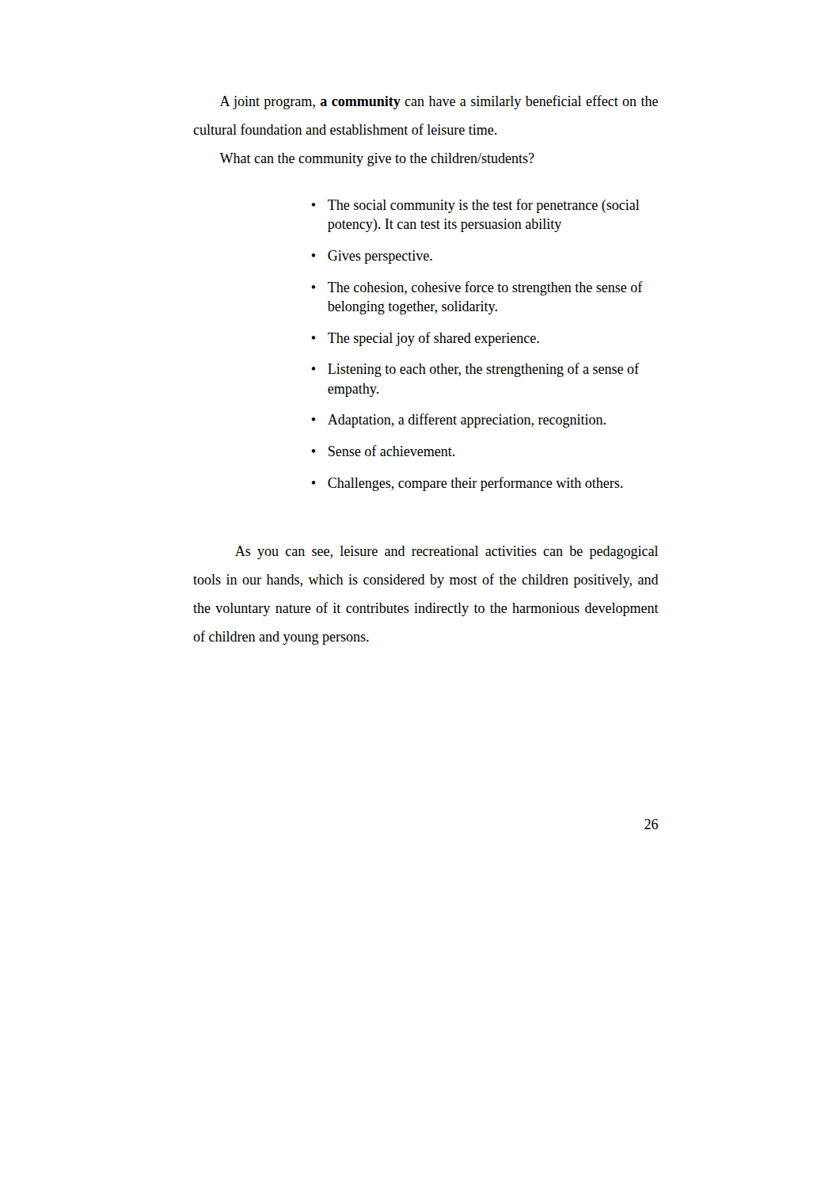A joint program, a community can have a similarly beneficial effect on the cultural foundation and establishment of leisure time.
What can the community give to the children/students?
The social community is the test for penetrance (social potency). It can test its persuasion ability
Gives perspective.
The cohesion, cohesive force to strengthen the sense of belonging together, solidarity.
The special joy of shared experience.
Listening to each other, the strengthening of a sense of empathy.
Adaptation, a different appreciation, recognition.
Sense of achievement.
Challenges, compare their performance with others.
As you can see, leisure and recreational activities can be pedagogical tools in our hands, which is considered by most of the children positively, and the voluntary nature of it contributes indirectly to the harmonious development of children and young persons.
26